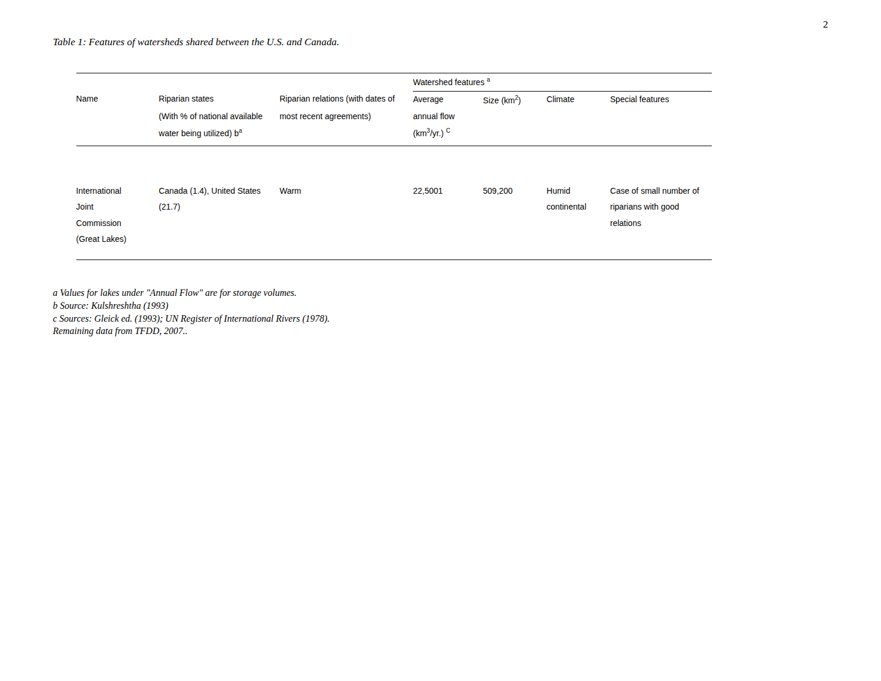2
Table 1: Features of watersheds shared between the U.S. and Canada.
| | | | Watershed features a |
| --- | --- | --- | --- |
| Name | Riparian states | Riparian relations (with dates of | Average | Size (km 2 ) | Climate | Special features |
| | (With % of national available | most recent agreements) | annual flow | | | |
| | water being utilized) b a | | (km 3 /yr.) C | | | |
| International | Canada (1.4), United States | Warm | 22,5001 | 509,200 | Humid | Case of small number of |
| Joint | (21.7) | | | | continental | riparians with good |
| Commission | | | | | | relations |
| (Great Lakes) | | | | | | |
a Values for lakes under "Annual Flow" are for storage volumes.
b Source: Kulshreshtha (1993)
c Sources: Gleick ed. (1993); UN Register of International Rivers (1978).
Remaining data from TFDD, 2007..